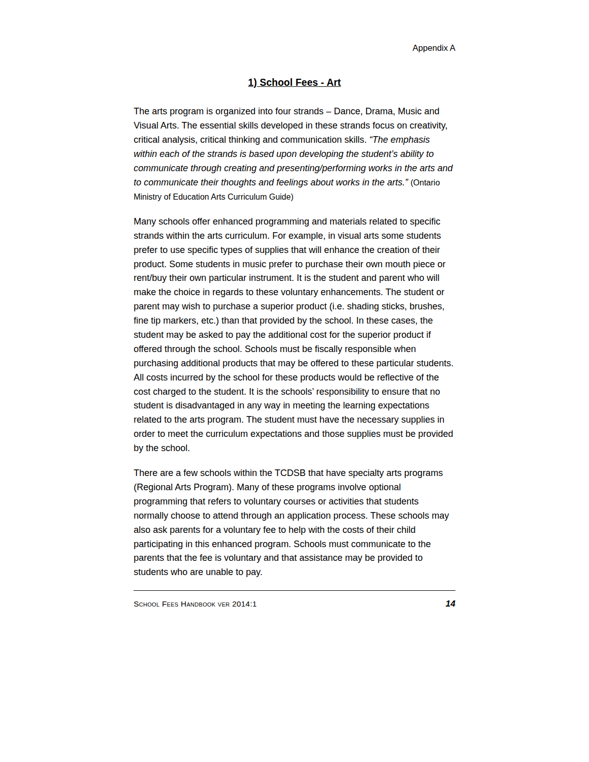Appendix A
1) School Fees - Art
The arts program is organized into four strands – Dance, Drama, Music and Visual Arts. The essential skills developed in these strands focus on creativity, critical analysis, critical thinking and communication skills. “The emphasis within each of the strands is based upon developing the student’s ability to communicate through creating and presenting/performing works in the arts and to communicate their thoughts and feelings about works in the arts.” (Ontario Ministry of Education Arts Curriculum Guide)
Many schools offer enhanced programming and materials related to specific strands within the arts curriculum. For example, in visual arts some students prefer to use specific types of supplies that will enhance the creation of their product. Some students in music prefer to purchase their own mouth piece or rent/buy their own particular instrument. It is the student and parent who will make the choice in regards to these voluntary enhancements. The student or parent may wish to purchase a superior product (i.e. shading sticks, brushes, fine tip markers, etc.) than that provided by the school. In these cases, the student may be asked to pay the additional cost for the superior product if offered through the school. Schools must be fiscally responsible when purchasing additional products that may be offered to these particular students. All costs incurred by the school for these products would be reflective of the cost charged to the student. It is the schools’ responsibility to ensure that no student is disadvantaged in any way in meeting the learning expectations related to the arts program. The student must have the necessary supplies in order to meet the curriculum expectations and those supplies must be provided by the school.
There are a few schools within the TCDSB that have specialty arts programs (Regional Arts Program). Many of these programs involve optional programming that refers to voluntary courses or activities that students normally choose to attend through an application process. These schools may also ask parents for a voluntary fee to help with the costs of their child participating in this enhanced program. Schools must communicate to the parents that the fee is voluntary and that assistance may be provided to students who are unable to pay.
School Fees Handbook ver 2014:1 14